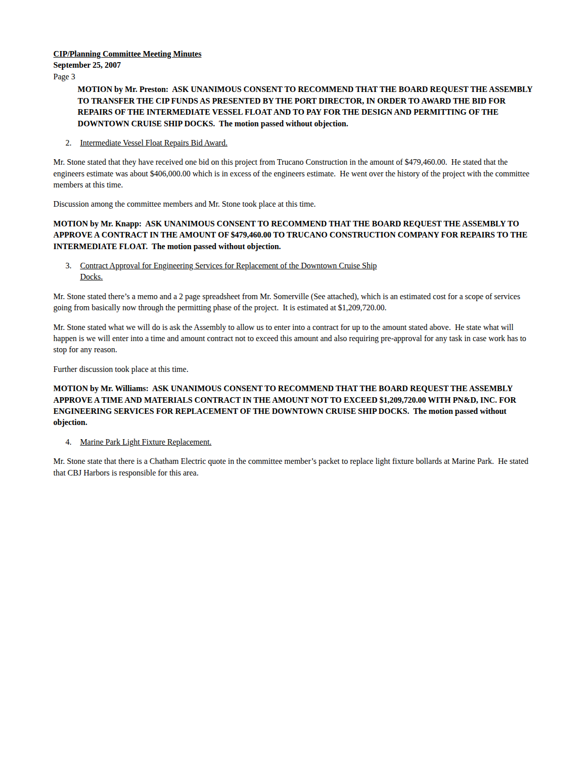CIP/Planning Committee Meeting Minutes
September 25, 2007
Page 3
MOTION by Mr. Preston: ASK UNANIMOUS CONSENT TO RECOMMEND THAT THE BOARD REQUEST THE ASSEMBLY TO TRANSFER THE CIP FUNDS AS PRESENTED BY THE PORT DIRECTOR, IN ORDER TO AWARD THE BID FOR REPAIRS OF THE INTERMEDIATE VESSEL FLOAT AND TO PAY FOR THE DESIGN AND PERMITTING OF THE DOWNTOWN CRUISE SHIP DOCKS. The motion passed without objection.
2.
Intermediate Vessel Float Repairs Bid Award.
Mr. Stone stated that they have received one bid on this project from Trucano Construction in the amount of $479,460.00. He stated that the engineers estimate was about $406,000.00 which is in excess of the engineers estimate. He went over the history of the project with the committee members at this time.
Discussion among the committee members and Mr. Stone took place at this time.
MOTION by Mr. Knapp: ASK UNANIMOUS CONSENT TO RECOMMEND THAT THE BOARD REQUEST THE ASSEMBLY TO APPROVE A CONTRACT IN THE AMOUNT OF $479,460.00 TO TRUCANO CONSTRUCTION COMPANY FOR REPAIRS TO THE INTERMEDIATE FLOAT. The motion passed without objection.
3.
Contract Approval for Engineering Services for Replacement of the Downtown Cruise Ship Docks.
Mr. Stone stated there’s a memo and a 2 page spreadsheet from Mr. Somerville (See attached), which is an estimated cost for a scope of services going from basically now through the permitting phase of the project. It is estimated at $1,209,720.00.
Mr. Stone stated what we will do is ask the Assembly to allow us to enter into a contract for up to the amount stated above. He state what will happen is we will enter into a time and amount contract not to exceed this amount and also requiring pre-approval for any task in case work has to stop for any reason.
Further discussion took place at this time.
MOTION by Mr. Williams: ASK UNANIMOUS CONSENT TO RECOMMEND THAT THE BOARD REQUEST THE ASSEMBLY APPROVE A TIME AND MATERIALS CONTRACT IN THE AMOUNT NOT TO EXCEED $1,209,720.00 WITH PN&D, INC. FOR ENGINEERING SERVICES FOR REPLACEMENT OF THE DOWNTOWN CRUISE SHIP DOCKS. The motion passed without objection.
4.
Marine Park Light Fixture Replacement.
Mr. Stone state that there is a Chatham Electric quote in the committee member’s packet to replace light fixture bollards at Marine Park. He stated that CBJ Harbors is responsible for this area.